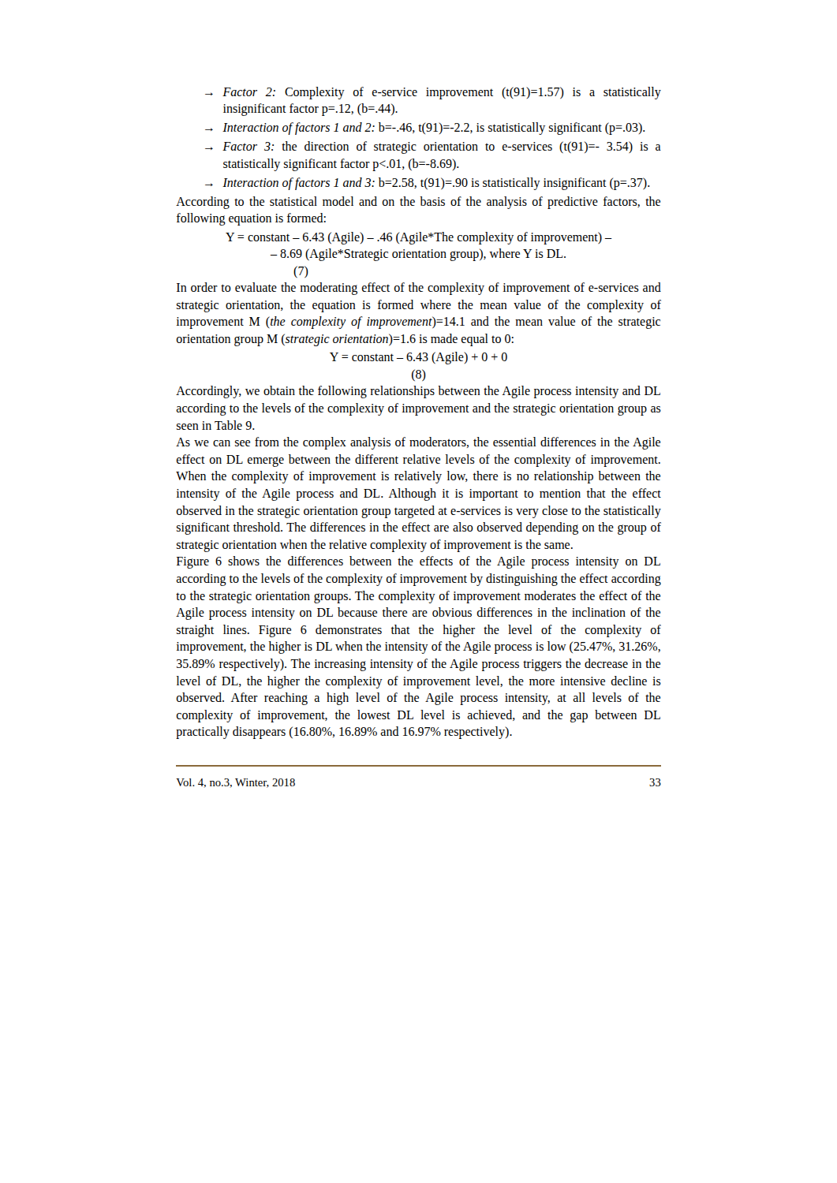Factor 2: Complexity of e-service improvement (t(91)=1.57) is a statistically insignificant factor p=.12, (b=.44).
Interaction of factors 1 and 2: b=-.46, t(91)=-2.2, is statistically significant (p=.03).
Factor 3: the direction of strategic orientation to e-services (t(91)=- 3.54) is a statistically significant factor p<.01, (b=-8.69).
Interaction of factors 1 and 3: b=2.58, t(91)=.90 is statistically insignificant (p=.37).
According to the statistical model and on the basis of the analysis of predictive factors, the following equation is formed:
Y = constant – 6.43 (Agile) – .46 (Agile*The complexity of improvement) –
– 8.69 (Agile*Strategic orientation group), where Y is DL.
(7)
In order to evaluate the moderating effect of the complexity of improvement of e-services and strategic orientation, the equation is formed where the mean value of the complexity of improvement M (the complexity of improvement)=14.1 and the mean value of the strategic orientation group M (strategic orientation)=1.6 is made equal to 0:
Y = constant – 6.43 (Agile) + 0 + 0
(8)
Accordingly, we obtain the following relationships between the Agile process intensity and DL according to the levels of the complexity of improvement and the strategic orientation group as seen in Table 9.
As we can see from the complex analysis of moderators, the essential differences in the Agile effect on DL emerge between the different relative levels of the complexity of improvement. When the complexity of improvement is relatively low, there is no relationship between the intensity of the Agile process and DL. Although it is important to mention that the effect observed in the strategic orientation group targeted at e-services is very close to the statistically significant threshold. The differences in the effect are also observed depending on the group of strategic orientation when the relative complexity of improvement is the same.
Figure 6 shows the differences between the effects of the Agile process intensity on DL according to the levels of the complexity of improvement by distinguishing the effect according to the strategic orientation groups. The complexity of improvement moderates the effect of the Agile process intensity on DL because there are obvious differences in the inclination of the straight lines. Figure 6 demonstrates that the higher the level of the complexity of improvement, the higher is DL when the intensity of the Agile process is low (25.47%, 31.26%, 35.89% respectively). The increasing intensity of the Agile process triggers the decrease in the level of DL, the higher the complexity of improvement level, the more intensive decline is observed. After reaching a high level of the Agile process intensity, at all levels of the complexity of improvement, the lowest DL level is achieved, and the gap between DL practically disappears (16.80%, 16.89% and 16.97% respectively).
Vol. 4, no.3, Winter, 2018 33